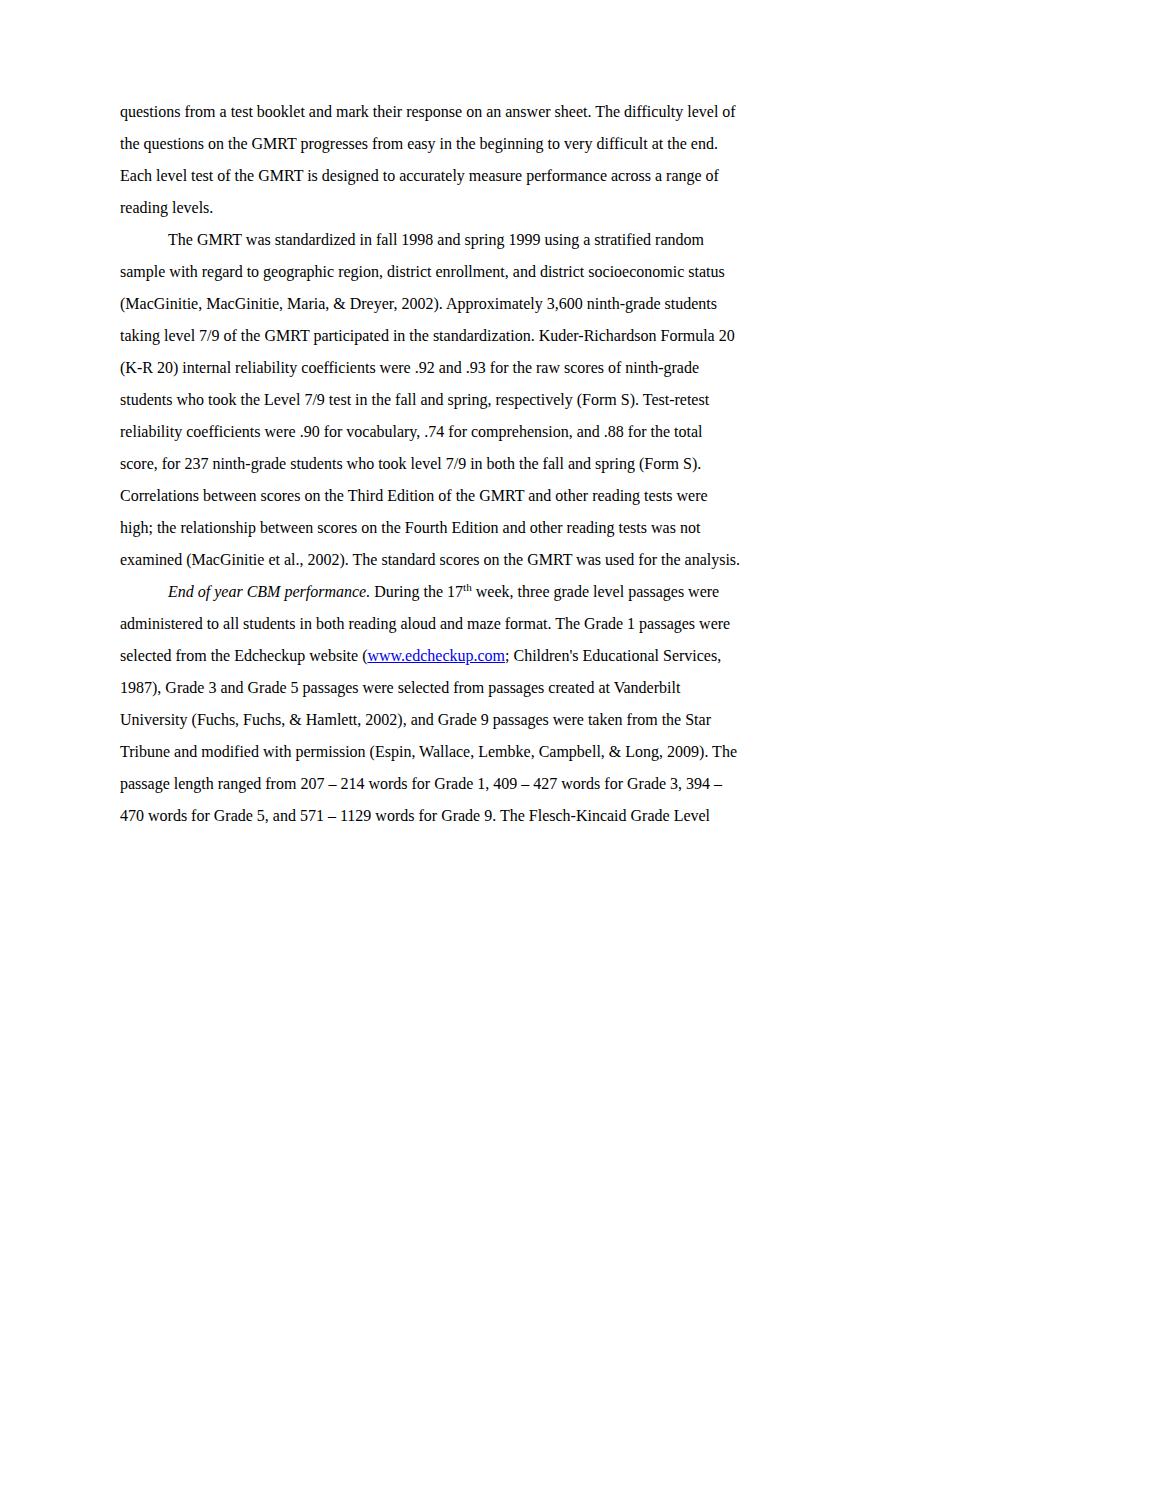questions from a test booklet and mark their response on an answer sheet. The difficulty level of the questions on the GMRT progresses from easy in the beginning to very difficult at the end. Each level test of the GMRT is designed to accurately measure performance across a range of reading levels.
The GMRT was standardized in fall 1998 and spring 1999 using a stratified random sample with regard to geographic region, district enrollment, and district socioeconomic status (MacGinitie, MacGinitie, Maria, & Dreyer, 2002). Approximately 3,600 ninth-grade students taking level 7/9 of the GMRT participated in the standardization. Kuder-Richardson Formula 20 (K-R 20) internal reliability coefficients were .92 and .93 for the raw scores of ninth-grade students who took the Level 7/9 test in the fall and spring, respectively (Form S). Test-retest reliability coefficients were .90 for vocabulary, .74 for comprehension, and .88 for the total score, for 237 ninth-grade students who took level 7/9 in both the fall and spring (Form S). Correlations between scores on the Third Edition of the GMRT and other reading tests were high; the relationship between scores on the Fourth Edition and other reading tests was not examined (MacGinitie et al., 2002). The standard scores on the GMRT was used for the analysis.
End of year CBM performance. During the 17th week, three grade level passages were administered to all students in both reading aloud and maze format. The Grade 1 passages were selected from the Edcheckup website (www.edcheckup.com; Children's Educational Services, 1987), Grade 3 and Grade 5 passages were selected from passages created at Vanderbilt University (Fuchs, Fuchs, & Hamlett, 2002), and Grade 9 passages were taken from the Star Tribune and modified with permission (Espin, Wallace, Lembke, Campbell, & Long, 2009). The passage length ranged from 207 – 214 words for Grade 1, 409 – 427 words for Grade 3, 394 – 470 words for Grade 5, and 571 – 1129 words for Grade 9. The Flesch-Kincaid Grade Level